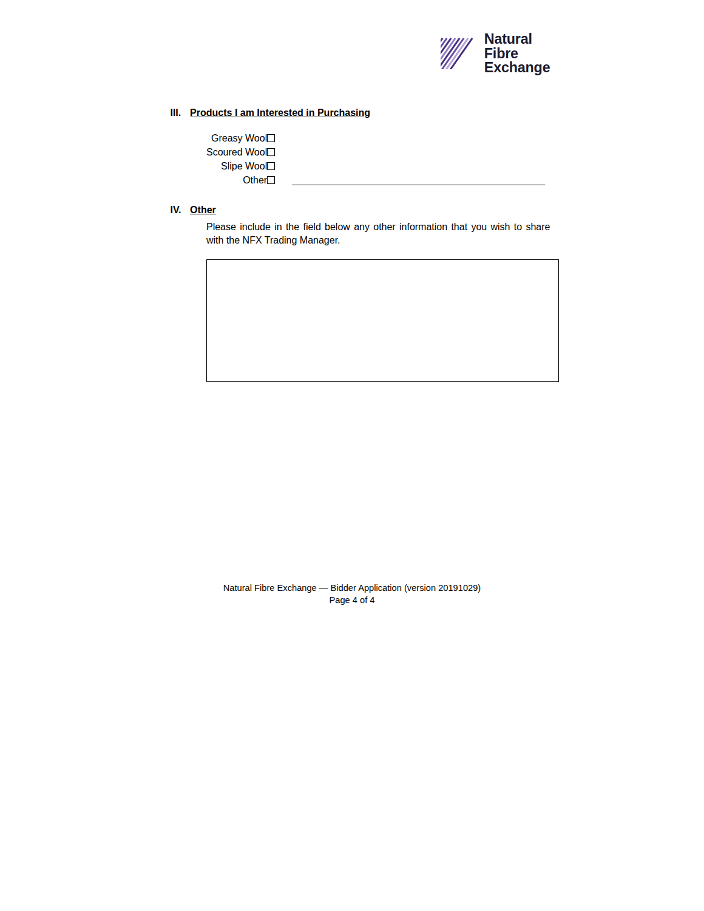Natural
Fibre
Exchange
III.
Products I am Interested in Purchasing
| Greasy Wool | | |
| Scoured Wool | | |
| Slipe Wool | | |
| Other | | |
IV.
Other
Please include in the field below any other information that you wish to share with the NFX Trading Manager.
Natural Fibre Exchange — Bidder Application (version 20191029)
Page 4 of 4